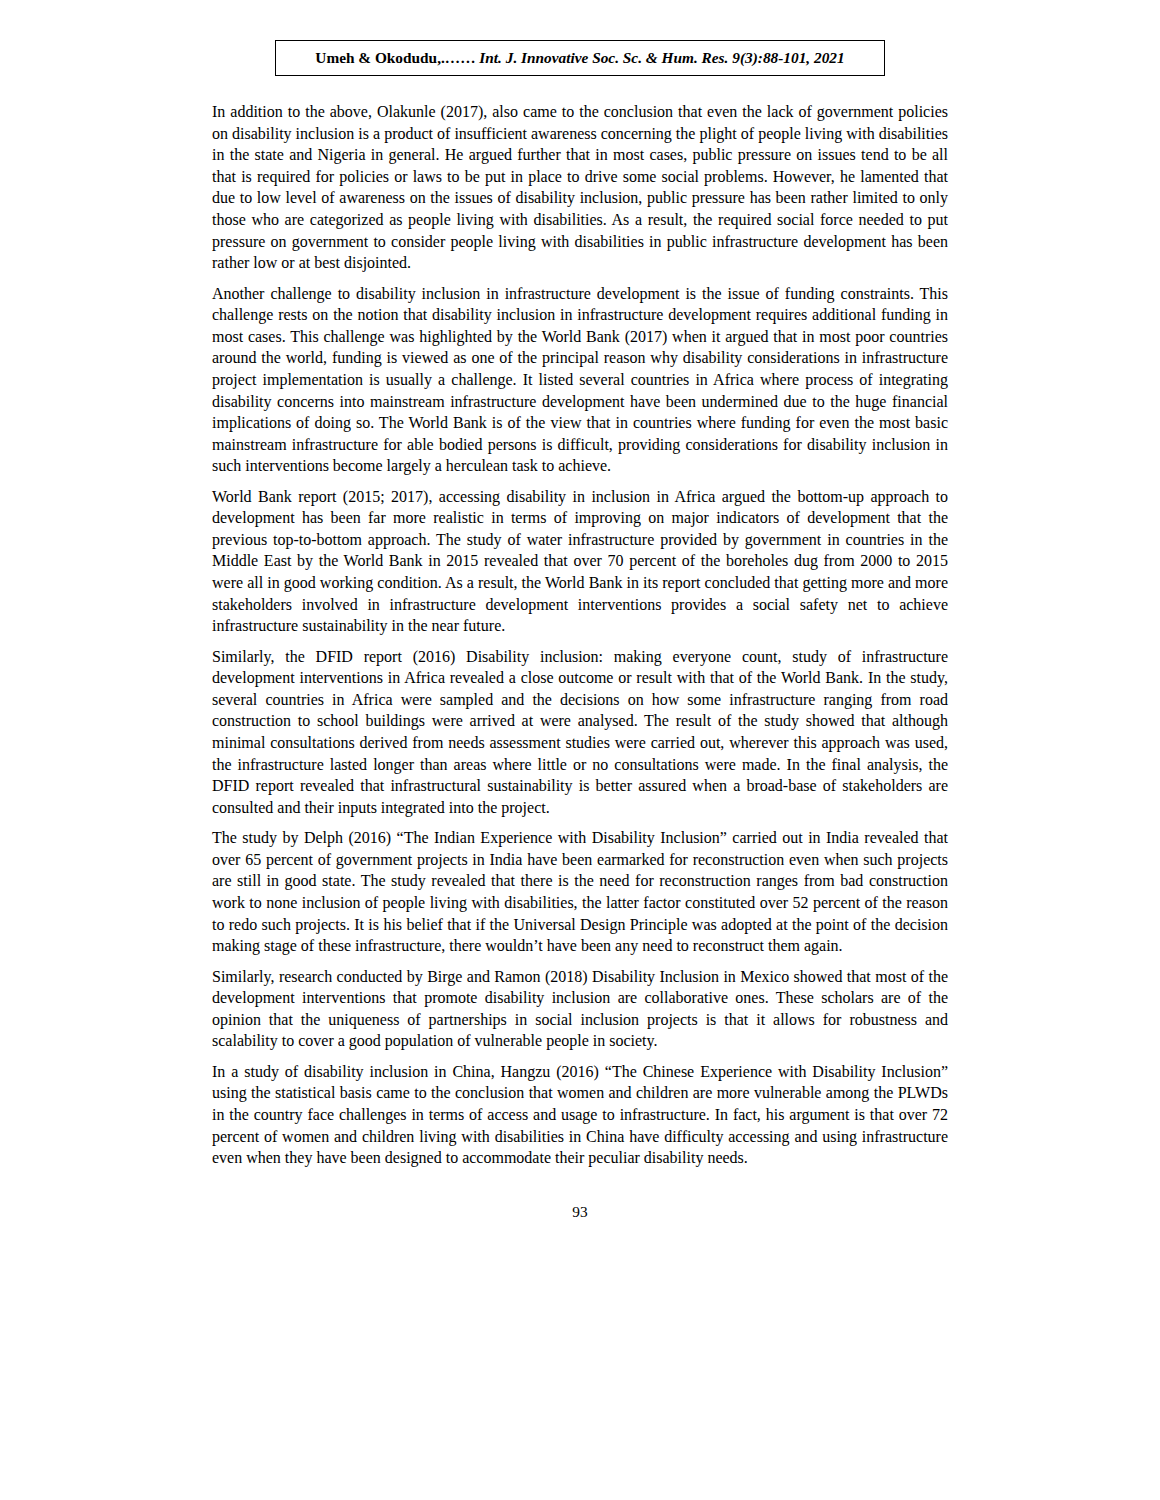Umeh & Okodudu,.…… Int. J. Innovative Soc. Sc. & Hum. Res. 9(3):88-101, 2021
In addition to the above, Olakunle (2017), also came to the conclusion that even the lack of government policies on disability inclusion is a product of insufficient awareness concerning the plight of people living with disabilities in the state and Nigeria in general. He argued further that in most cases, public pressure on issues tend to be all that is required for policies or laws to be put in place to drive some social problems. However, he lamented that due to low level of awareness on the issues of disability inclusion, public pressure has been rather limited to only those who are categorized as people living with disabilities. As a result, the required social force needed to put pressure on government to consider people living with disabilities in public infrastructure development has been rather low or at best disjointed.
Another challenge to disability inclusion in infrastructure development is the issue of funding constraints. This challenge rests on the notion that disability inclusion in infrastructure development requires additional funding in most cases. This challenge was highlighted by the World Bank (2017) when it argued that in most poor countries around the world, funding is viewed as one of the principal reason why disability considerations in infrastructure project implementation is usually a challenge. It listed several countries in Africa where process of integrating disability concerns into mainstream infrastructure development have been undermined due to the huge financial implications of doing so. The World Bank is of the view that in countries where funding for even the most basic mainstream infrastructure for able bodied persons is difficult, providing considerations for disability inclusion in such interventions become largely a herculean task to achieve.
World Bank report (2015; 2017), accessing disability in inclusion in Africa argued the bottom-up approach to development has been far more realistic in terms of improving on major indicators of development that the previous top-to-bottom approach. The study of water infrastructure provided by government in countries in the Middle East by the World Bank in 2015 revealed that over 70 percent of the boreholes dug from 2000 to 2015 were all in good working condition. As a result, the World Bank in its report concluded that getting more and more stakeholders involved in infrastructure development interventions provides a social safety net to achieve infrastructure sustainability in the near future.
Similarly, the DFID report (2016) Disability inclusion: making everyone count, study of infrastructure development interventions in Africa revealed a close outcome or result with that of the World Bank. In the study, several countries in Africa were sampled and the decisions on how some infrastructure ranging from road construction to school buildings were arrived at were analysed. The result of the study showed that although minimal consultations derived from needs assessment studies were carried out, wherever this approach was used, the infrastructure lasted longer than areas where little or no consultations were made. In the final analysis, the DFID report revealed that infrastructural sustainability is better assured when a broad-base of stakeholders are consulted and their inputs integrated into the project.
The study by Delph (2016) “The Indian Experience with Disability Inclusion” carried out in India revealed that over 65 percent of government projects in India have been earmarked for reconstruction even when such projects are still in good state. The study revealed that there is the need for reconstruction ranges from bad construction work to none inclusion of people living with disabilities, the latter factor constituted over 52 percent of the reason to redo such projects. It is his belief that if the Universal Design Principle was adopted at the point of the decision making stage of these infrastructure, there wouldn’t have been any need to reconstruct them again.
Similarly, research conducted by Birge and Ramon (2018) Disability Inclusion in Mexico showed that most of the development interventions that promote disability inclusion are collaborative ones. These scholars are of the opinion that the uniqueness of partnerships in social inclusion projects is that it allows for robustness and scalability to cover a good population of vulnerable people in society.
In a study of disability inclusion in China, Hangzu (2016) “The Chinese Experience with Disability Inclusion” using the statistical basis came to the conclusion that women and children are more vulnerable among the PLWDs in the country face challenges in terms of access and usage to infrastructure. In fact, his argument is that over 72 percent of women and children living with disabilities in China have difficulty accessing and using infrastructure even when they have been designed to accommodate their peculiar disability needs.
93